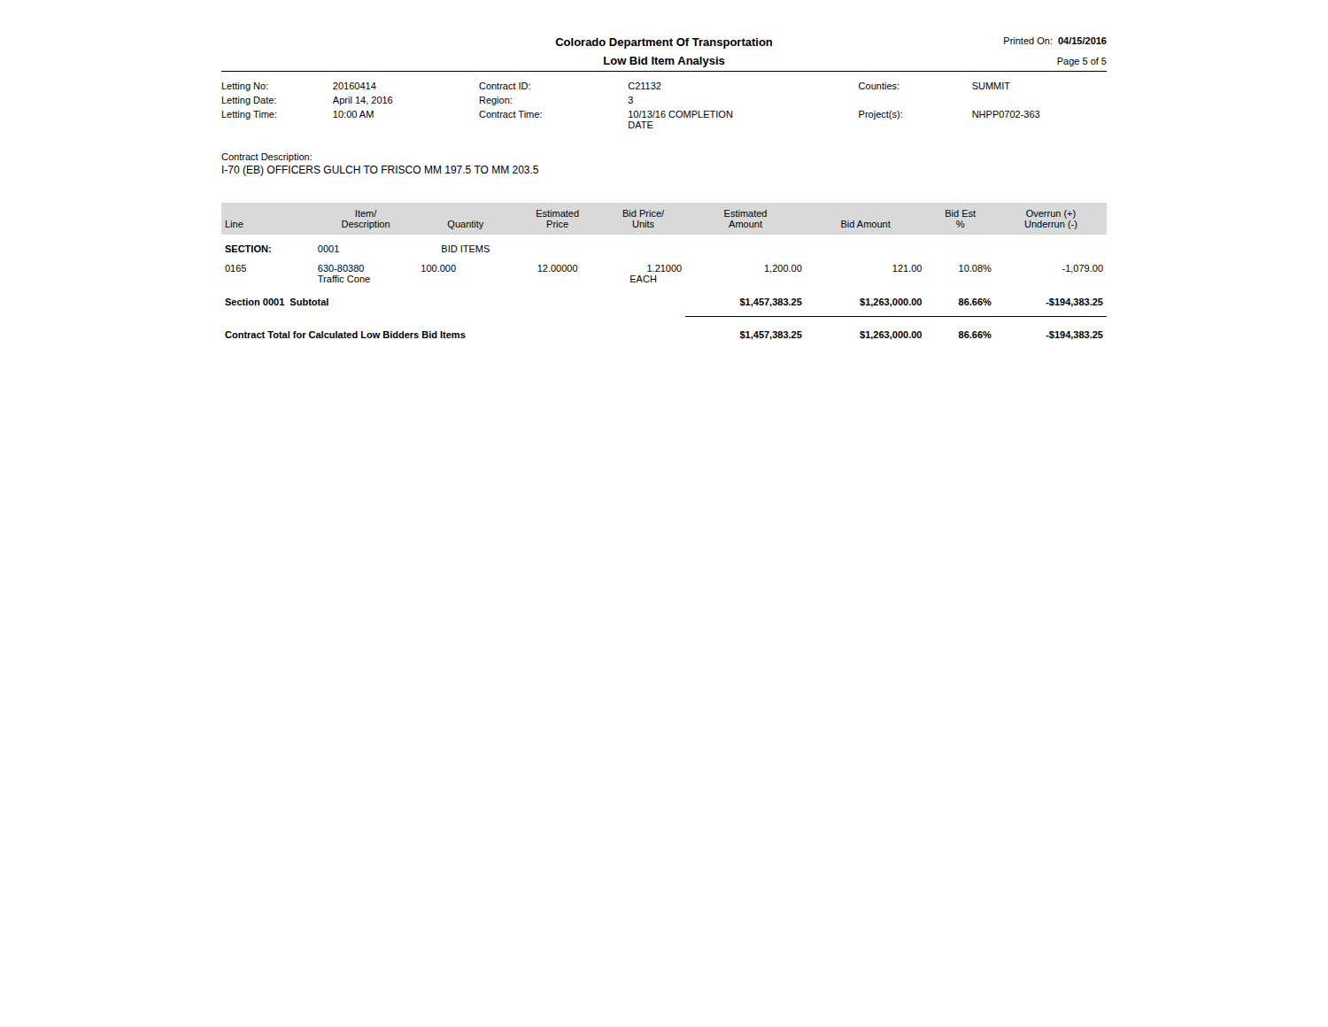Colorado Department Of Transportation Printed On: 04/15/2016
Low Bid Item Analysis Page 5 of 5
| Letting No: | 20160414 | Contract ID: | C21132 | Counties: | SUMMIT |
| Letting Date: | April 14, 2016 | Region: | 3 | | |
| Letting Time: | 10:00 AM | Contract Time: | 10/13/16 COMPLETION DATE | Project(s): | NHPP0702-363 |
Contract Description:
I-70 (EB) OFFICERS GULCH TO FRISCO MM 197.5 TO MM 203.5
| Line | Item/ Description | Quantity | Estimated Price | Bid Price/ Units | Estimated Amount | Bid Amount | Bid Est % | Overrun (+) Underrun (-) |
| --- | --- | --- | --- | --- | --- | --- | --- | --- |
| SECTION: | 0001 | BID ITEMS | | | | | | |
| 0165 | 630-80380 Traffic Cone | 100.000 | 12.00000 | 1.21000 EACH | 1,200.00 | 121.00 | 10.08% | -1,079.00 |
| Section 0001 Subtotal | | | | $1,457,383.25 | $1,263,000.00 | 86.66% | -$194,383.25 |
| Contract Total for Calculated Low Bidders Bid Items | $1,457,383.25 | $1,263,000.00 | 86.66% | -$194,383.25 |